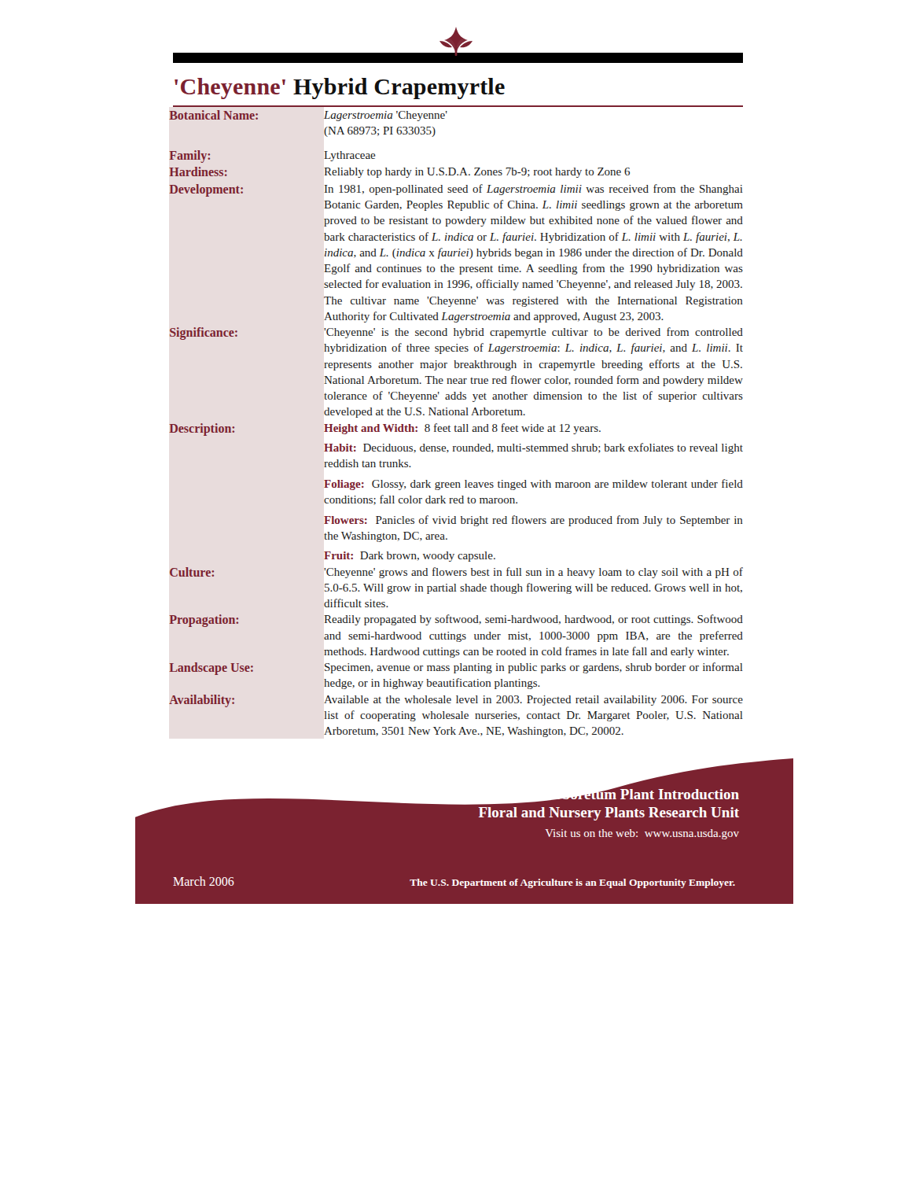'Cheyenne' Hybrid Crapemyrtle
| Botanical Name: | Lagerstroemia 'Cheyenne' (NA 68973; PI 633035) |
| Family: | Lythraceae |
| Hardiness: | Reliably top hardy in U.S.D.A. Zones 7b-9; root hardy to Zone 6 |
| Development: | In 1981, open-pollinated seed of Lagerstroemia limii was received from the Shanghai Botanic Garden, Peoples Republic of China. L. limii seedlings grown at the arboretum proved to be resistant to powdery mildew but exhibited none of the valued flower and bark characteristics of L. indica or L. fauriei . Hybridization of L. limii with L. fauriei , L. indica , and L. ( indica x fauriei ) hybrids began in 1986 under the direction of Dr. Donald Egolf and continues to the present time. A seedling from the 1990 hybridization was selected for evaluation in 1996, officially named 'Cheyenne', and released July 18, 2003. The cultivar name 'Cheyenne' was registered with the International Registration Authority for Cultivated Lagerstroemia and approved, August 23, 2003. |
| Significance: | 'Cheyenne' is the second hybrid crapemyrtle cultivar to be derived from controlled hybridization of three species of Lagerstroemia : L. indica, L. fauriei, and L. limii . It represents another major breakthrough in crapemyrtle breeding efforts at the U.S. National Arboretum. The near true red flower color, rounded form and powdery mildew tolerance of 'Cheyenne' adds yet another dimension to the list of superior cultivars developed at the U.S. National Arboretum. |
| Description: | Height and Width: 8 feet tall and 8 feet wide at 12 years. Habit: Deciduous, dense, rounded, multi-stemmed shrub; bark exfoliates to reveal light reddish tan trunks. Foliage: Glossy, dark green leaves tinged with maroon are mildew tolerant under field conditions; fall color dark red to maroon. Flowers: Panicles of vivid bright red flowers are produced from July to September in the Washington, DC, area. Fruit: Dark brown, woody capsule. |
| Culture: | 'Cheyenne' grows and flowers best in full sun in a heavy loam to clay soil with a pH of 5.0-6.5. Will grow in partial shade though flowering will be reduced. Grows well in hot, difficult sites. |
| Propagation: | Readily propagated by softwood, semi-hardwood, hardwood, or root cuttings. Softwood and semi-hardwood cuttings under mist, 1000-3000 ppm IBA, are the preferred methods. Hardwood cuttings can be rooted in cold frames in late fall and early winter. |
| Landscape Use: | Specimen, avenue or mass planting in public parks or gardens, shrub border or informal hedge, or in highway beautification plantings. |
| Availability: | Available at the wholesale level in 2003. Projected retail availability 2006. For source list of cooperating wholesale nurseries, contact Dr. Margaret Pooler, U.S. National Arboretum, 3501 New York Ave., NE, Washington, DC, 20002. |
U.S. National Arboretum Plant Introduction
Floral and Nursery Plants Research Unit
Visit us on the web: www.usna.usda.gov
March 2006 The U.S. Department of Agriculture is an Equal Opportunity Employer.